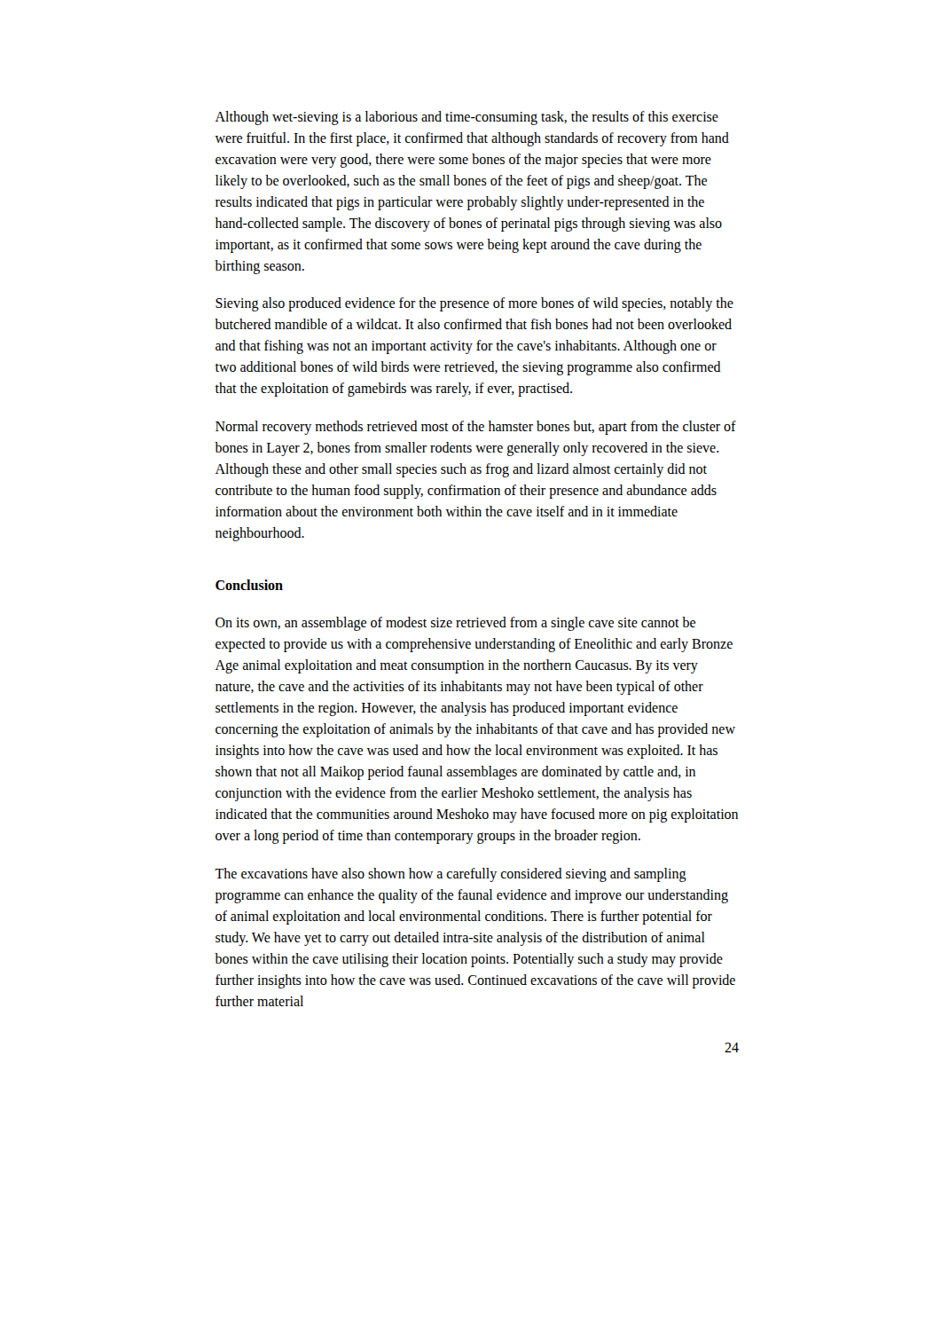Although wet-sieving is a laborious and time-consuming task, the results of this exercise were fruitful. In the first place, it confirmed that although standards of recovery from hand excavation were very good, there were some bones of the major species that were more likely to be overlooked, such as the small bones of the feet of pigs and sheep/goat. The results indicated that pigs in particular were probably slightly under-represented in the hand-collected sample. The discovery of bones of perinatal pigs through sieving was also important, as it confirmed that some sows were being kept around the cave during the birthing season.
Sieving also produced evidence for the presence of more bones of wild species, notably the butchered mandible of a wildcat. It also confirmed that fish bones had not been overlooked and that fishing was not an important activity for the cave's inhabitants. Although one or two additional bones of wild birds were retrieved, the sieving programme also confirmed that the exploitation of gamebirds was rarely, if ever, practised.
Normal recovery methods retrieved most of the hamster bones but, apart from the cluster of bones in Layer 2, bones from smaller rodents were generally only recovered in the sieve. Although these and other small species such as frog and lizard almost certainly did not contribute to the human food supply, confirmation of their presence and abundance adds information about the environment both within the cave itself and in it immediate neighbourhood.
Conclusion
On its own, an assemblage of modest size retrieved from a single cave site cannot be expected to provide us with a comprehensive understanding of Eneolithic and early Bronze Age animal exploitation and meat consumption in the northern Caucasus. By its very nature, the cave and the activities of its inhabitants may not have been typical of other settlements in the region. However, the analysis has produced important evidence concerning the exploitation of animals by the inhabitants of that cave and has provided new insights into how the cave was used and how the local environment was exploited. It has shown that not all Maikop period faunal assemblages are dominated by cattle and, in conjunction with the evidence from the earlier Meshoko settlement, the analysis has indicated that the communities around Meshoko may have focused more on pig exploitation over a long period of time than contemporary groups in the broader region.
The excavations have also shown how a carefully considered sieving and sampling programme can enhance the quality of the faunal evidence and improve our understanding of animal exploitation and local environmental conditions. There is further potential for study. We have yet to carry out detailed intra-site analysis of the distribution of animal bones within the cave utilising their location points. Potentially such a study may provide further insights into how the cave was used. Continued excavations of the cave will provide further material
24